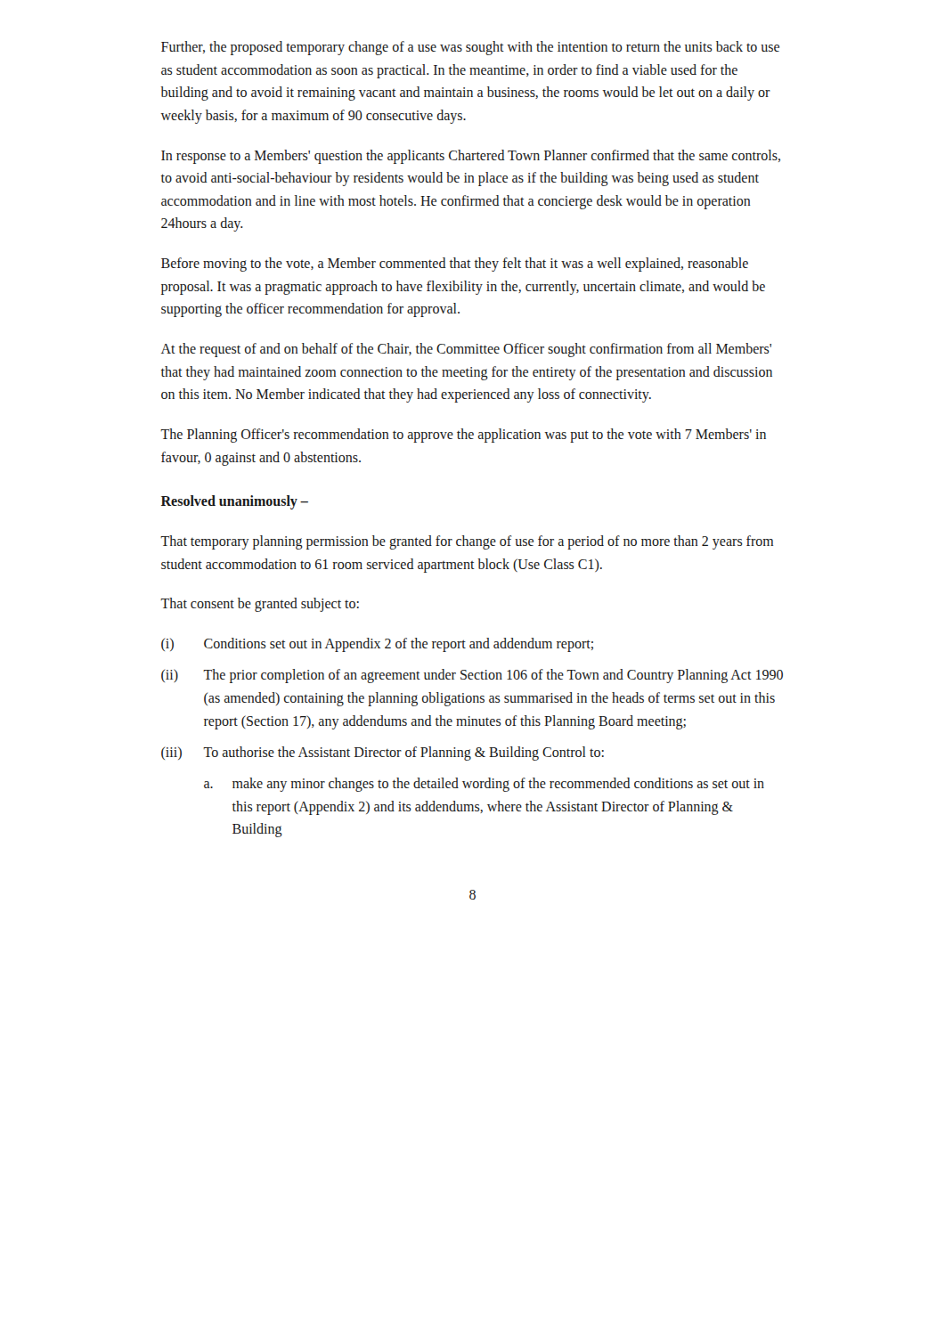Further, the proposed temporary change of a use was sought with the intention to return the units back to use as student accommodation as soon as practical. In the meantime, in order to find a viable used for the building and to avoid it remaining vacant and maintain a business, the rooms would be let out on a daily or weekly basis, for a maximum of 90 consecutive days.
In response to a Members' question the applicants Chartered Town Planner confirmed that the same controls, to avoid anti-social-behaviour by residents would be in place as if the building was being used as student accommodation and in line with most hotels. He confirmed that a concierge desk would be in operation 24hours a day.
Before moving to the vote, a Member commented that they felt that it was a well explained, reasonable proposal. It was a pragmatic approach to have flexibility in the, currently, uncertain climate, and would be supporting the officer recommendation for approval.
At the request of and on behalf of the Chair, the Committee Officer sought confirmation from all Members' that they had maintained zoom connection to the meeting for the entirety of the presentation and discussion on this item. No Member indicated that they had experienced any loss of connectivity.
The Planning Officer's recommendation to approve the application was put to the vote with 7 Members' in favour, 0 against and 0 abstentions.
Resolved unanimously –
That temporary planning permission be granted for change of use for a period of no more than 2 years from student accommodation to 61 room serviced apartment block (Use Class C1).
That consent be granted subject to:
(i) Conditions set out in Appendix 2 of the report and addendum report;
(ii) The prior completion of an agreement under Section 106 of the Town and Country Planning Act 1990 (as amended) containing the planning obligations as summarised in the heads of terms set out in this report (Section 17), any addendums and the minutes of this Planning Board meeting;
(iii) To authorise the Assistant Director of Planning & Building Control to:
a. make any minor changes to the detailed wording of the recommended conditions as set out in this report (Appendix 2) and its addendums, where the Assistant Director of Planning & Building
8